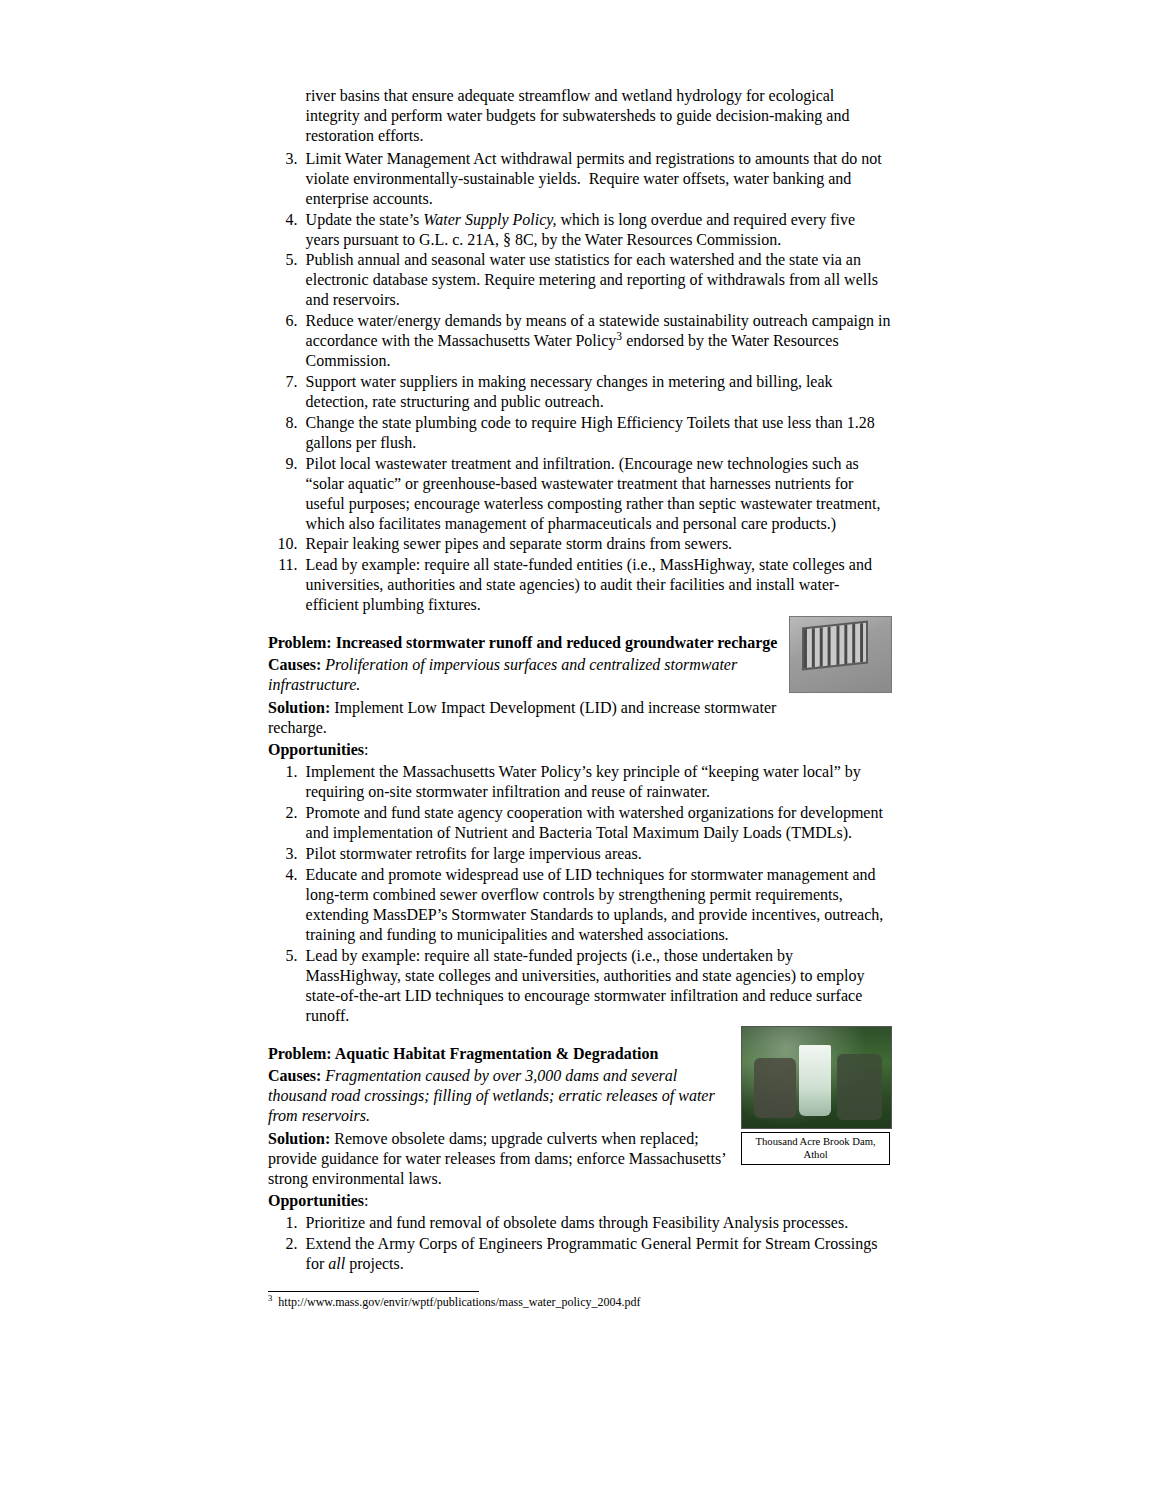river basins that ensure adequate streamflow and wetland hydrology for ecological integrity and perform water budgets for subwatersheds to guide decision-making and restoration efforts.
Limit Water Management Act withdrawal permits and registrations to amounts that do not violate environmentally-sustainable yields. Require water offsets, water banking and enterprise accounts.
Update the state’s Water Supply Policy, which is long overdue and required every five years pursuant to G.L. c. 21A, § 8C, by the Water Resources Commission.
Publish annual and seasonal water use statistics for each watershed and the state via an electronic database system. Require metering and reporting of withdrawals from all wells and reservoirs.
Reduce water/energy demands by means of a statewide sustainability outreach campaign in accordance with the Massachusetts Water Policy3 endorsed by the Water Resources Commission.
Support water suppliers in making necessary changes in metering and billing, leak detection, rate structuring and public outreach.
Change the state plumbing code to require High Efficiency Toilets that use less than 1.28 gallons per flush.
Pilot local wastewater treatment and infiltration. (Encourage new technologies such as “solar aquatic” or greenhouse-based wastewater treatment that harnesses nutrients for useful purposes; encourage waterless composting rather than septic wastewater treatment, which also facilitates management of pharmaceuticals and personal care products.)
Repair leaking sewer pipes and separate storm drains from sewers.
Lead by example: require all state-funded entities (i.e., MassHighway, state colleges and universities, authorities and state agencies) to audit their facilities and install water-efficient plumbing fixtures.
Problem: Increased stormwater runoff and reduced groundwater recharge
Causes: Proliferation of impervious surfaces and centralized stormwater infrastructure.
Solution: Implement Low Impact Development (LID) and increase stormwater recharge.
Opportunities:
Implement the Massachusetts Water Policy’s key principle of “keeping water local” by requiring on-site stormwater infiltration and reuse of rainwater.
Promote and fund state agency cooperation with watershed organizations for development and implementation of Nutrient and Bacteria Total Maximum Daily Loads (TMDLs).
Pilot stormwater retrofits for large impervious areas.
Educate and promote widespread use of LID techniques for stormwater management and long-term combined sewer overflow controls by strengthening permit requirements, extending MassDEP’s Stormwater Standards to uplands, and provide incentives, outreach, training and funding to municipalities and watershed associations.
Lead by example: require all state-funded projects (i.e., those undertaken by MassHighway, state colleges and universities, authorities and state agencies) to employ state-of-the-art LID techniques to encourage stormwater infiltration and reduce surface runoff.
Thousand Acre Brook Dam, Athol
Problem: Aquatic Habitat Fragmentation & Degradation
Causes: Fragmentation caused by over 3,000 dams and several thousand road crossings; filling of wetlands; erratic releases of water from reservoirs.
Solution: Remove obsolete dams; upgrade culverts when replaced; provide guidance for water releases from dams; enforce Massachusetts’ strong environmental laws.
Opportunities:
Prioritize and fund removal of obsolete dams through Feasibility Analysis processes.
Extend the Army Corps of Engineers Programmatic General Permit for Stream Crossings for all projects.
3 http://www.mass.gov/envir/wptf/publications/mass_water_policy_2004.pdf